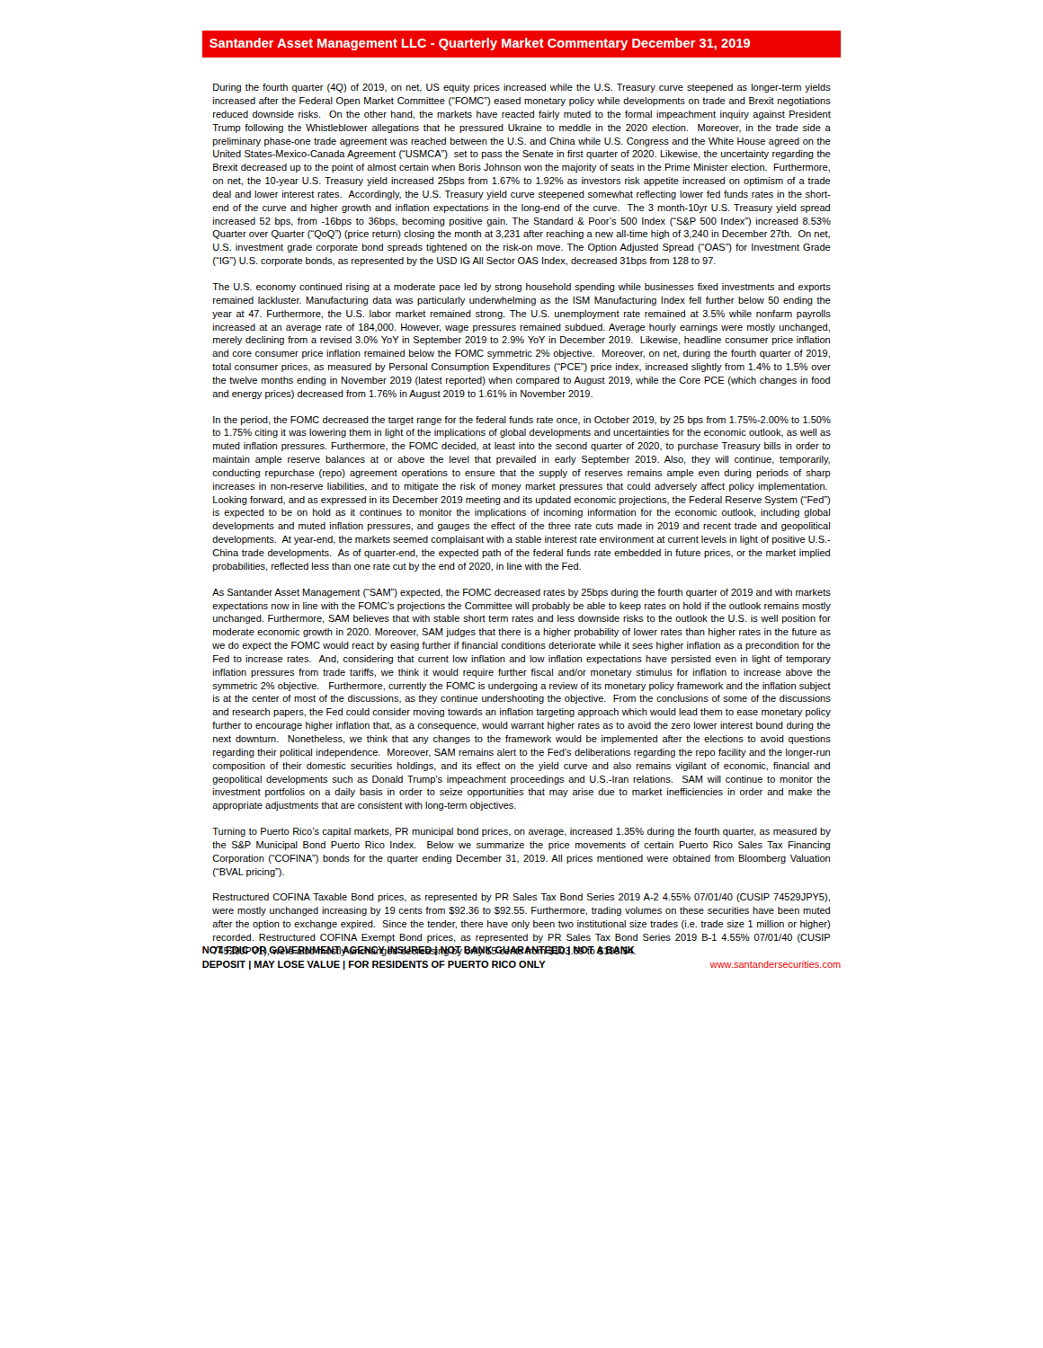Santander Asset Management LLC - Quarterly Market Commentary December 31, 2019
During the fourth quarter (4Q) of 2019, on net, US equity prices increased while the U.S. Treasury curve steepened as longer-term yields increased after the Federal Open Market Committee (“FOMC”) eased monetary policy while developments on trade and Brexit negotiations reduced downside risks. On the other hand, the markets have reacted fairly muted to the formal impeachment inquiry against President Trump following the Whistleblower allegations that he pressured Ukraine to meddle in the 2020 election. Moreover, in the trade side a preliminary phase-one trade agreement was reached between the U.S. and China while U.S. Congress and the White House agreed on the United States-Mexico-Canada Agreement (“USMCA”) set to pass the Senate in first quarter of 2020. Likewise, the uncertainty regarding the Brexit decreased up to the point of almost certain when Boris Johnson won the majority of seats in the Prime Minister election. Furthermore, on net, the 10-year U.S. Treasury yield increased 25bps from 1.67% to 1.92% as investors risk appetite increased on optimism of a trade deal and lower interest rates. Accordingly, the U.S. Treasury yield curve steepened somewhat reflecting lower fed funds rates in the short-end of the curve and higher growth and inflation expectations in the long-end of the curve. The 3 month-10yr U.S. Treasury yield spread increased 52 bps, from -16bps to 36bps, becoming positive gain. The Standard & Poor’s 500 Index (“S&P 500 Index”) increased 8.53% Quarter over Quarter (“QoQ”) (price return) closing the month at 3,231 after reaching a new all-time high of 3,240 in December 27th. On net, U.S. investment grade corporate bond spreads tightened on the risk-on move. The Option Adjusted Spread (“OAS”) for Investment Grade (“IG”) U.S. corporate bonds, as represented by the USD IG All Sector OAS Index, decreased 31bps from 128 to 97.
The U.S. economy continued rising at a moderate pace led by strong household spending while businesses fixed investments and exports remained lackluster. Manufacturing data was particularly underwhelming as the ISM Manufacturing Index fell further below 50 ending the year at 47. Furthermore, the U.S. labor market remained strong. The U.S. unemployment rate remained at 3.5% while nonfarm payrolls increased at an average rate of 184,000. However, wage pressures remained subdued. Average hourly earnings were mostly unchanged, merely declining from a revised 3.0% YoY in September 2019 to 2.9% YoY in December 2019. Likewise, headline consumer price inflation and core consumer price inflation remained below the FOMC symmetric 2% objective. Moreover, on net, during the fourth quarter of 2019, total consumer prices, as measured by Personal Consumption Expenditures (“PCE”) price index, increased slightly from 1.4% to 1.5% over the twelve months ending in November 2019 (latest reported) when compared to August 2019, while the Core PCE (which changes in food and energy prices) decreased from 1.76% in August 2019 to 1.61% in November 2019.
In the period, the FOMC decreased the target range for the federal funds rate once, in October 2019, by 25 bps from 1.75%-2.00% to 1.50% to 1.75% citing it was lowering them in light of the implications of global developments and uncertainties for the economic outlook, as well as muted inflation pressures. Furthermore, the FOMC decided, at least into the second quarter of 2020, to purchase Treasury bills in order to maintain ample reserve balances at or above the level that prevailed in early September 2019. Also, they will continue, temporarily, conducting repurchase (repo) agreement operations to ensure that the supply of reserves remains ample even during periods of sharp increases in non-reserve liabilities, and to mitigate the risk of money market pressures that could adversely affect policy implementation. Looking forward, and as expressed in its December 2019 meeting and its updated economic projections, the Federal Reserve System (“Fed”) is expected to be on hold as it continues to monitor the implications of incoming information for the economic outlook, including global developments and muted inflation pressures, and gauges the effect of the three rate cuts made in 2019 and recent trade and geopolitical developments. At year-end, the markets seemed complaisant with a stable interest rate environment at current levels in light of positive U.S.-China trade developments. As of quarter-end, the expected path of the federal funds rate embedded in future prices, or the market implied probabilities, reflected less than one rate cut by the end of 2020, in line with the Fed.
As Santander Asset Management (“SAM”) expected, the FOMC decreased rates by 25bps during the fourth quarter of 2019 and with markets expectations now in line with the FOMC’s projections the Committee will probably be able to keep rates on hold if the outlook remains mostly unchanged. Furthermore, SAM believes that with stable short term rates and less downside risks to the outlook the U.S. is well position for moderate economic growth in 2020. Moreover, SAM judges that there is a higher probability of lower rates than higher rates in the future as we do expect the FOMC would react by easing further if financial conditions deteriorate while it sees higher inflation as a precondition for the Fed to increase rates. And, considering that current low inflation and low inflation expectations have persisted even in light of temporary inflation pressures from trade tariffs, we think it would require further fiscal and/or monetary stimulus for inflation to increase above the symmetric 2% objective. Furthermore, currently the FOMC is undergoing a review of its monetary policy framework and the inflation subject is at the center of most of the discussions, as they continue undershooting the objective. From the conclusions of some of the discussions and research papers, the Fed could consider moving towards an inflation targeting approach which would lead them to ease monetary policy further to encourage higher inflation that, as a consequence, would warrant higher rates as to avoid the zero lower interest bound during the next downturn. Nonetheless, we think that any changes to the framework would be implemented after the elections to avoid questions regarding their political independence. Moreover, SAM remains alert to the Fed’s deliberations regarding the repo facility and the longer-run composition of their domestic securities holdings, and its effect on the yield curve and also remains vigilant of economic, financial and geopolitical developments such as Donald Trump’s impeachment proceedings and U.S.-Iran relations. SAM will continue to monitor the investment portfolios on a daily basis in order to seize opportunities that may arise due to market inefficiencies in order and make the appropriate adjustments that are consistent with long-term objectives.
Turning to Puerto Rico’s capital markets, PR municipal bond prices, on average, increased 1.35% during the fourth quarter, as measured by the S&P Municipal Bond Puerto Rico Index. Below we summarize the price movements of certain Puerto Rico Sales Tax Financing Corporation (“COFINA”) bonds for the quarter ending December 31, 2019. All prices mentioned were obtained from Bloomberg Valuation (“BVAL pricing”).
Restructured COFINA Taxable Bond prices, as represented by PR Sales Tax Bond Series 2019 A-2 4.55% 07/01/40 (CUSIP 74529JPY5), were mostly unchanged increasing by 19 cents from $92.36 to $92.55. Furthermore, trading volumes on these securities have been muted after the option to exchange expired. Since the tender, there have only been two institutional size trades (i.e. trade size 1 million or higher) recorded. Restructured COFINA Exempt Bond prices, as represented by PR Sales Tax Bond Series 2019 B-1 4.55% 07/01/40 (CUSIP 74529JPV1), were also mostly unchanged decreasing by only 15 cents from $103.69 to $103.54.
NOT FDIC OR GOVERNMENT AGENCY INSURED | NOT BANK GUARANTEED | NOT A BANK DEPOSIT | MAY LOSE VALUE | FOR RESIDENTS OF PUERTO RICO ONLY
www.santandersecurities.com